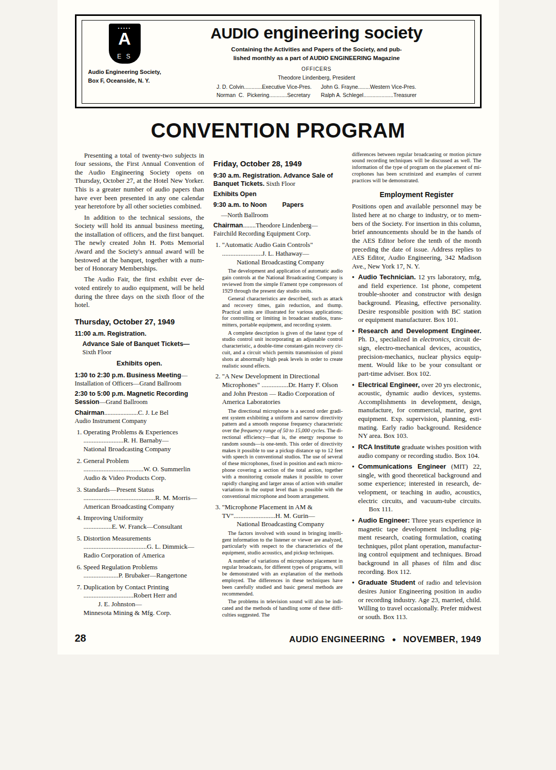•••••
A
E S
Audio Engineering Society,
Box F, Oceanside, N. Y.
AUDIO engineering society
Containing the Activities and Papers of the Society, and pub-
lished monthly as a part of AUDIO ENGINEERING Magazine
OFFICERS
Theodore Lindenberg, President
J. D. Colvin............Executive Vice-Pres.
Norman C. Pickering............Secretary
John G. Frayne........Western Vice-Pres.
Ralph A. Schlegel....................Treasurer
CONVENTION PROGRAM
Presenting a total of twenty-two subjects in four sessions, the First Annual Convention of the Audio Engineering Society opens on Thursday, October 27, at the Hotel New Yorker. This is a greater number of audio papers than have ever been presented in any one calendar year heretofore by all other societies combined.
In addition to the technical sessions, the Society will hold its annual business meeting, the installation of officers, and the first banquet. The newly created John H. Potts Memorial Award and the Society's annual award will be bestowed at the banquet, together with a number of Honorary Memberships.
The Audio Fair, the first exhibit ever devoted entirely to audio equipment, will be held during the three days on the sixth floor of the hotel.
Thursday, October 27, 1949
11:00 a.m. Registration.
Advance Sale of Banquet Tickets—
Sixth Floor
Exhibits open.
1:30 to 2:30 p.m. Business Meeting—Installation of Officers—Grand Ballroom
2:30 to 5:00 p.m. Magnetic Recording Session—Grand Ballroom
Chairman.....................C. J. Le Bel
Audio Instrument Company
Operating Problems & Experiences ........................R. H. Barnaby—
National Broadcasting Company
General Problem
....................................W. O. Summerlin
Audio & Video Products Corp.
Standards—Present Status
...........................................R. M. Morris—
American Broadcasting Company
Improving Uniformity
.................E. W. Franck—Consultant
Distortion Measurements
......................................G. L. Dimmick—
Radio Corporation of America
Speed Regulation Problems
.....................P. Brubaker—Rangertone
Duplication by Contact Printing
..............................Robert Herr and
J. E. Johnston—
Minnesota Mining & Mfg. Corp.
Friday, October 28, 1949
9:30 a.m. Registration. Advance Sale of Banquet Tickets. Sixth Floor
Exhibits Open
9:30 a.m. to Noon Papers
—North Ballroom
Chairman........Theodore Lindenberg—
Fairchild Recording Equipment Corp.
"Automatic Audio Gain Controls" ........................J. L. Hathaway—
National Broadcasting Company
The development and application of automatic audio gain controls at the National Broadcasting Company is reviewed from the simple fi'ament type compressors of 1929 through the present day studio units.
General characteristics are described, such as attack and recovery times, gain reduction, and thump. Practical units are illustrated for various applications; for controlling or limiting in broadcast studios, transmitters, portable equipment, and recording system.
A complete description is given of the latest type of studio control unit incorporating an adjustable control characteristic, a double-time constant-gain recovery circuit, and a circuit which permits transmission of pistol shots at abnormally high peak levels in order to create realistic sound effects.
"A New Development in Directional Microphones" ................Dr. Harry F. Olson and John Preston — Radio Corporation of America Laboratories
The directional microphone is a second order gradient system exhibiting a uniform and narrow directivity pattern and a smooth response frequency characteristic over the frequency range of 50 to 15,000 cycles. The directional efficiency—that is, the energy response to random sounds—is one-tenth. This order of directivity makes it possible to use a pickup distance up to 12 feet with speech in conventional studios. The use of several of these microphones, fixed in position and each microphone covering a section of the total action, together with a monitoring console makes it possible to cover rapidly changing and larger areas of action with smaller variations in the output level than is possible with the conventional microphone and boom arrangement.
"Microphone Placement in AM & TV".........................H. M. Gurin—
National Broadcasting Company
The factors involved with sound in bringing intelligent information to the listener or viewer are analyzed, particularly with respect to the characteristics of the equipment, studio acoustics, and pickup techniques.
A number of variations of microphone placement in regular broadcasts, for different types of programs, will be demonstrated with an explanation of the methods employed. The differences in these techniques have been carefully studied and basic general methods are recommended.
The problems in television sound will also be indicated and the methods of handling some of these difficulties suggested. The
differences between regular broadcasting or motion picture sound recording techniques will be discussed as well. The information of the type of program on the placement of microphones has been scrutinized and examples of current practices will be demonstrated.
Employment Register
Positions open and available personnel may be listed here at no charge to industry, or to members of the Society. For insertion in this column, brief announcements should be in the hands of the AES Editor before the tenth of the month preceding the date of issue. Address replies to AES Editor, Audio Engineering, 342 Madison Ave., New York 17, N. Y.
Audio Technician. 12 yrs laboratory, mfg, and field experience. 1st phone, competent trouble-shooter and constructor with design background. Pleasing, effective personality. Desire responsible position with BC station or equipment manufacturer. Box 101.
Research and Development Engineer. Ph. D., specialized in electronics, circuit design, electro-mechanical devices, acoustics, precision-mechanics, nuclear physics equipment. Would like to be your consultant or part-time adviser. Box 102.
Electrical Engineer, over 20 yrs electronic, acoustic, dynamic audio devices, systems. Accomplishments in development, design, manufacture, for commercial, marine, govt equipment. Exp. supervision, planning, estimating. Early radio background. Residence NY area. Box 103.
RCA Institute graduate wishes position with audio company or recording studio. Box 104.
Communications Engineer (MIT) 22, single, with good theoretical background and some experience; interested in research, development, or teaching in audio, acoustics, electric circuits, and vacuum-tube circuits. Box 111.
Audio Engineer: Three years experience in magnetic tape development including pigment research, coating formulation, coating techniques, pilot plant operation, manufacturing control equipment and techniques. Broad background in all phases of film and disc recording. Box 112.
Graduate Student of radio and television desires Junior Engineering position in audio or recording industry. Age 23, married, child. Willing to travel occasionally. Prefer midwest or south. Box 113.
28
AUDIO ENGINEERING ● NOVEMBER, 1949